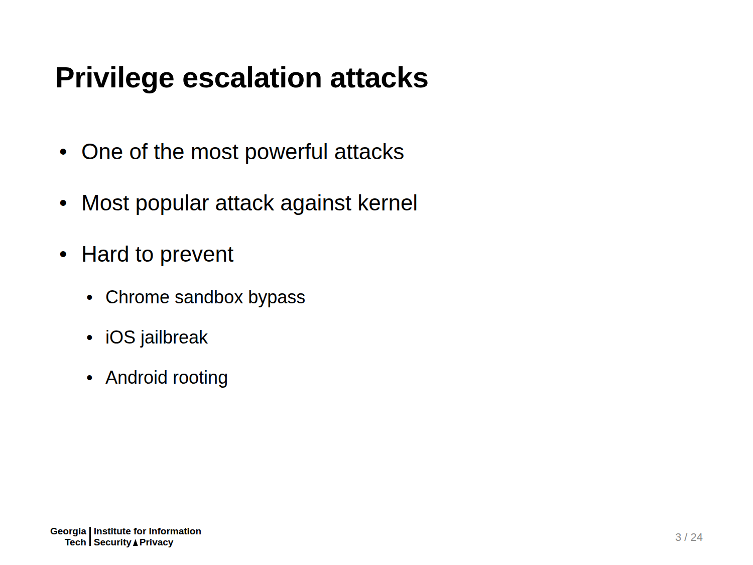Privilege escalation attacks
One of the most powerful attacks
Most popular attack against kernel
Hard to prevent
Chrome sandbox bypass
iOS jailbreak
Android rooting
Georgia
Tech Institute for Information
Security Privacy
3 / 24